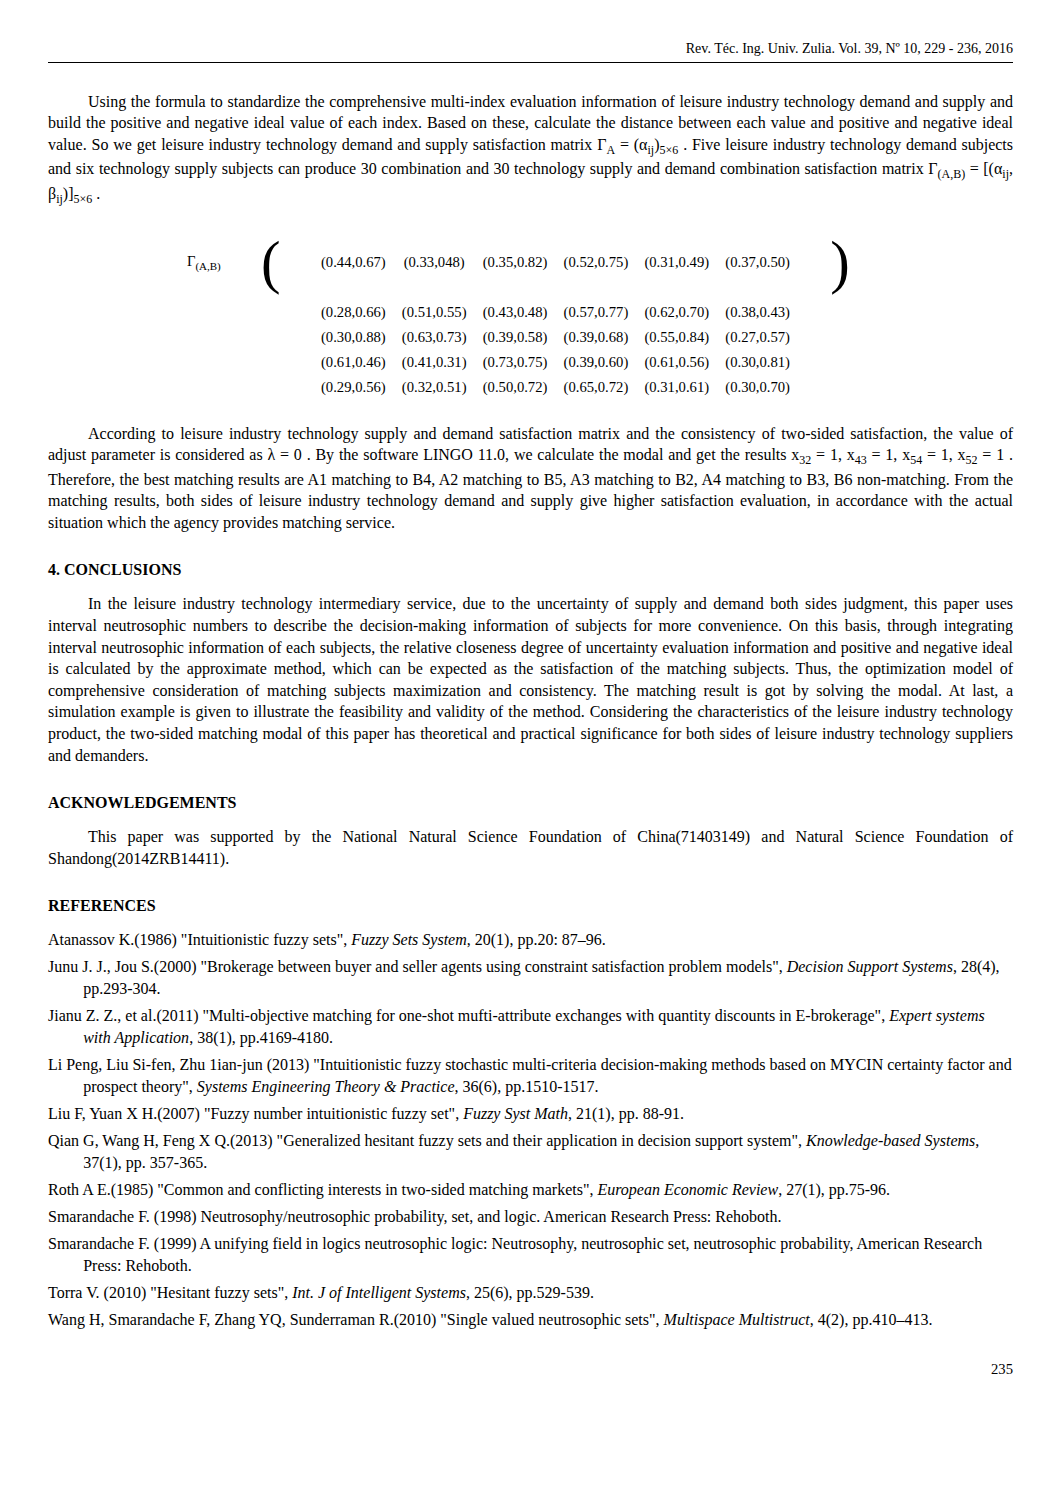Rev. Téc. Ing. Univ. Zulia. Vol. 39, Nº 10, 229 - 236, 2016
Using the formula to standardize the comprehensive multi-index evaluation information of leisure industry technology demand and supply and build the positive and negative ideal value of each index. Based on these, calculate the distance between each value and positive and negative ideal value. So we get leisure industry technology demand and supply satisfaction matrix ΓA = (αij)5×6 . Five leisure industry technology demand subjects and six technology supply subjects can produce 30 combination and 30 technology supply and demand combination satisfaction matrix Γ(A,B) = [(αij, βij)]5×6 .
| Γ (A,B) | ( | (0.44,0.67) | (0.33,048) | (0.35,0.82) | (0.52,0.75) | (0.31,0.49) | (0.37,0.50) | ) |
| | | (0.28,0.66) | (0.51,0.55) | (0.43,0.48) | (0.57,0.77) | (0.62,0.70) | (0.38,0.43) | |
| | | (0.30,0.88) | (0.63,0.73) | (0.39,0.58) | (0.39,0.68) | (0.55,0.84) | (0.27,0.57) | |
| | | (0.61,0.46) | (0.41,0.31) | (0.73,0.75) | (0.39,0.60) | (0.61,0.56) | (0.30,0.81) | |
| | | (0.29,0.56) | (0.32,0.51) | (0.50,0.72) | (0.65,0.72) | (0.31,0.61) | (0.30,0.70) | |
According to leisure industry technology supply and demand satisfaction matrix and the consistency of two-sided satisfaction, the value of adjust parameter is considered as λ = 0 . By the software LINGO 11.0, we calculate the modal and get the results x32 = 1, x43 = 1, x54 = 1, x52 = 1 . Therefore, the best matching results are A1 matching to B4, A2 matching to B5, A3 matching to B2, A4 matching to B3, B6 non-matching. From the matching results, both sides of leisure industry technology demand and supply give higher satisfaction evaluation, in accordance with the actual situation which the agency provides matching service.
4. CONCLUSIONS
In the leisure industry technology intermediary service, due to the uncertainty of supply and demand both sides judgment, this paper uses interval neutrosophic numbers to describe the decision-making information of subjects for more convenience. On this basis, through integrating interval neutrosophic information of each subjects, the relative closeness degree of uncertainty evaluation information and positive and negative ideal is calculated by the approximate method, which can be expected as the satisfaction of the matching subjects. Thus, the optimization model of comprehensive consideration of matching subjects maximization and consistency. The matching result is got by solving the modal. At last, a simulation example is given to illustrate the feasibility and validity of the method. Considering the characteristics of the leisure industry technology product, the two-sided matching modal of this paper has theoretical and practical significance for both sides of leisure industry technology suppliers and demanders.
ACKNOWLEDGEMENTS
This paper was supported by the National Natural Science Foundation of China(71403149) and Natural Science Foundation of Shandong(2014ZRB14411).
REFERENCES
Atanassov K.(1986) "Intuitionistic fuzzy sets", Fuzzy Sets System, 20(1), pp.20: 87–96.
Junu J. J., Jou S.(2000) "Brokerage between buyer and seller agents using constraint satisfaction problem models", Decision Support Systems, 28(4), pp.293-304.
Jianu Z. Z., et al.(2011) "Multi-objective matching for one-shot mufti-attribute exchanges with quantity discounts in E-brokerage", Expert systems with Application, 38(1), pp.4169-4180.
Li Peng, Liu Si-fen, Zhu 1ian-jun (2013) "Intuitionistic fuzzy stochastic multi-criteria decision-making methods based on MYCIN certainty factor and prospect theory", Systems Engineering Theory & Practice, 36(6), pp.1510-1517.
Liu F, Yuan X H.(2007) "Fuzzy number intuitionistic fuzzy set", Fuzzy Syst Math, 21(1), pp. 88-91.
Qian G, Wang H, Feng X Q.(2013) "Generalized hesitant fuzzy sets and their application in decision support system", Knowledge-based Systems, 37(1), pp. 357-365.
Roth A E.(1985) "Common and conflicting interests in two-sided matching markets", European Economic Review, 27(1), pp.75-96.
Smarandache F. (1998) Neutrosophy/neutrosophic probability, set, and logic. American Research Press: Rehoboth.
Smarandache F. (1999) A unifying field in logics neutrosophic logic: Neutrosophy, neutrosophic set, neutrosophic probability, American Research Press: Rehoboth.
Torra V. (2010) "Hesitant fuzzy sets", Int. J of Intelligent Systems, 25(6), pp.529-539.
Wang H, Smarandache F, Zhang YQ, Sunderraman R.(2010) "Single valued neutrosophic sets", Multispace Multistruct, 4(2), pp.410–413.
235